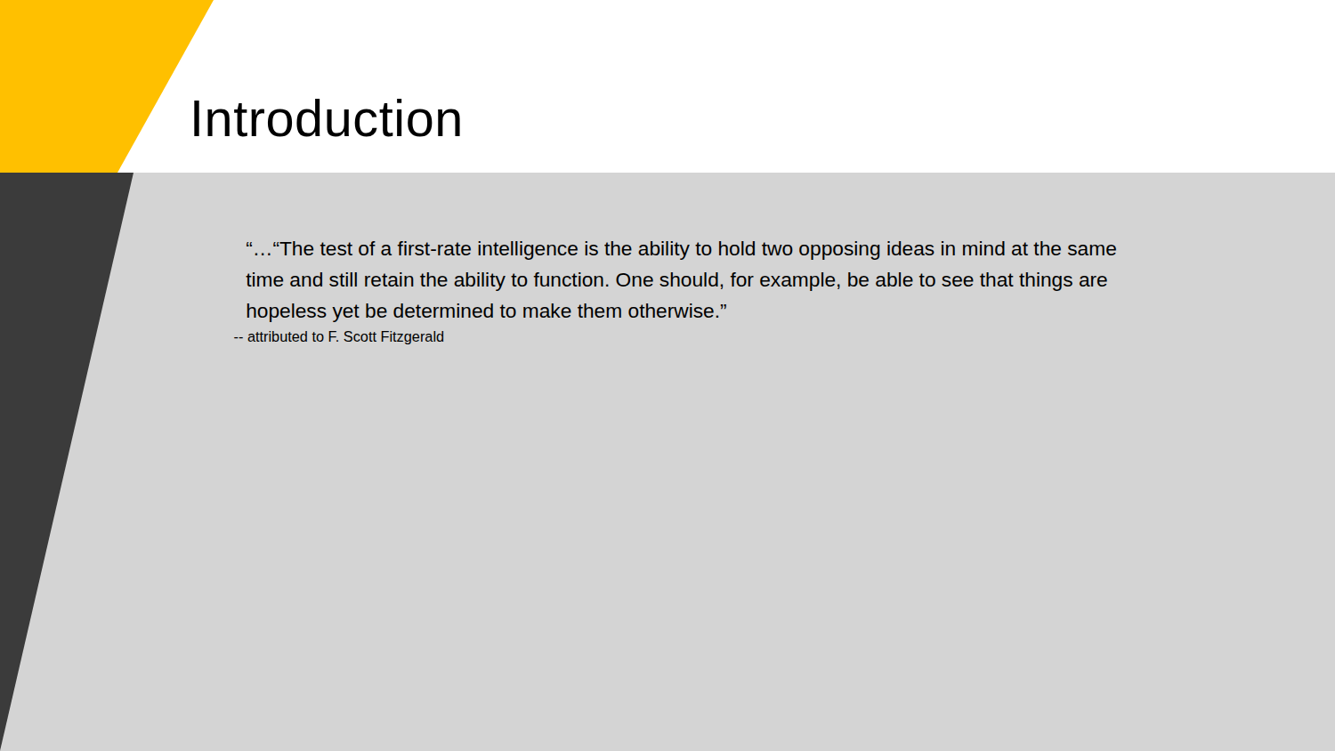Introduction
“…“The test of a first-rate intelligence is the ability to hold two opposing ideas in mind at the same time and still retain the ability to function. One should, for example, be able to see that things are hopeless yet be determined to make them otherwise.”
-- attributed to F. Scott Fitzgerald